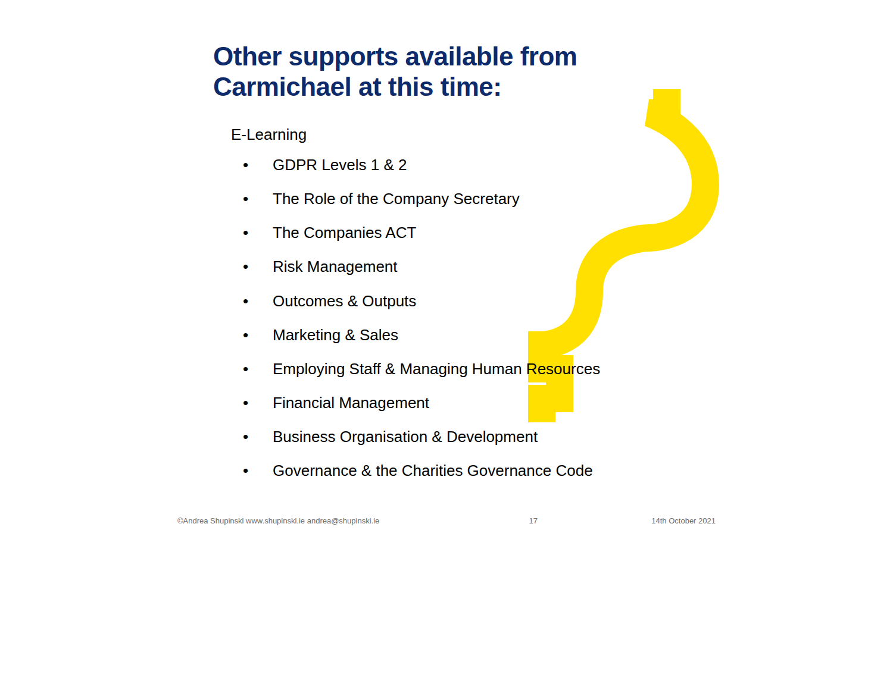Other supports available from Carmichael at this time:
E-Learning
GDPR Levels 1 & 2
The Role of the Company Secretary
The Companies ACT
Risk Management
Outcomes & Outputs
Marketing & Sales
Employing Staff & Managing Human Resources
Financial Management
Business Organisation & Development
Governance & the Charities Governance Code
©Andrea Shupinski www.shupinski.ie andrea@shupinski.ie
17
14th October 2021